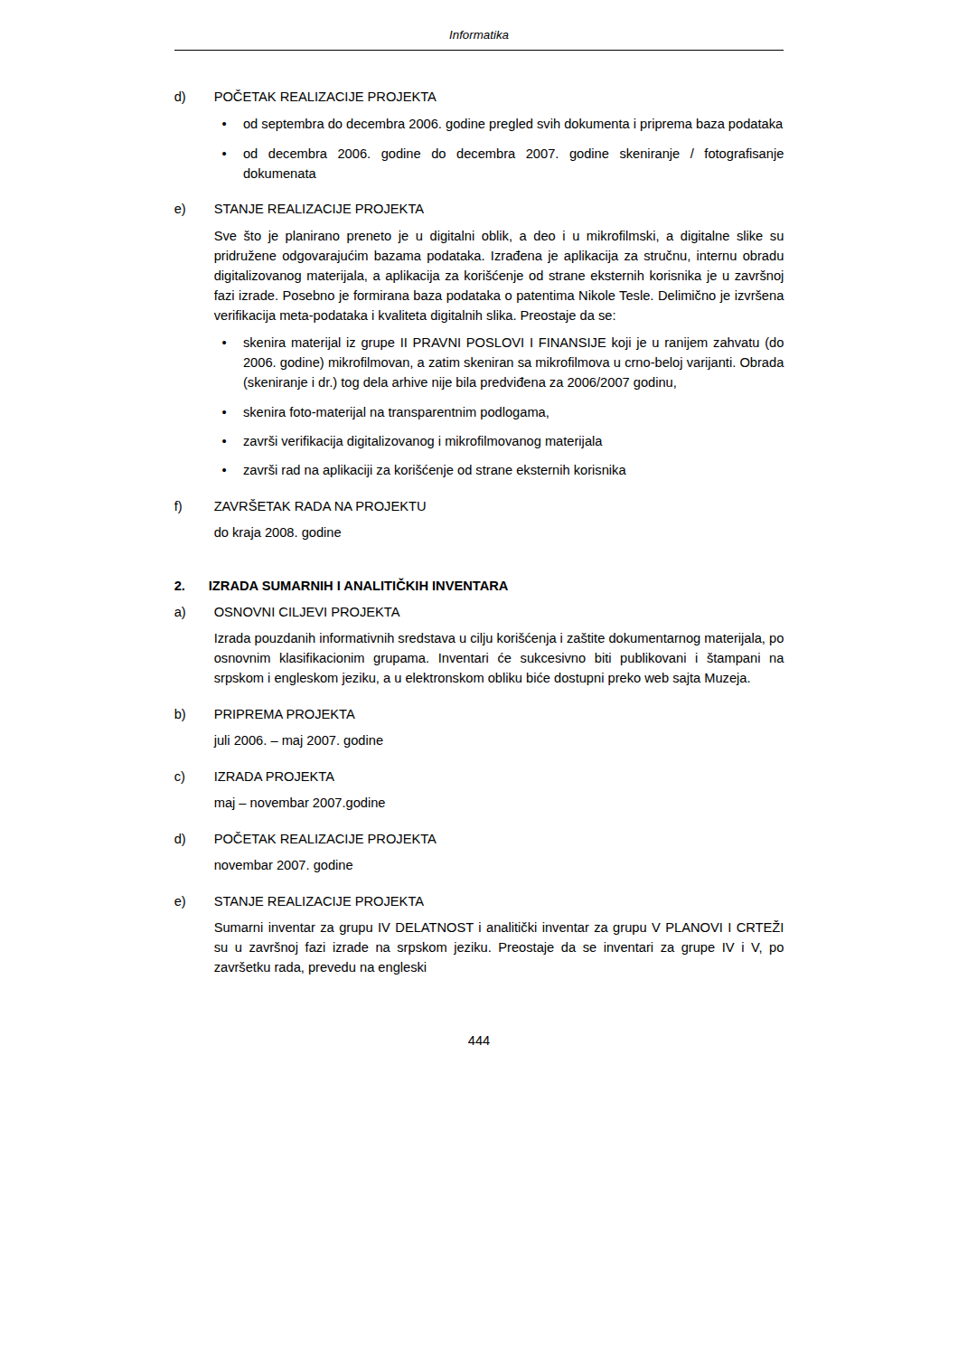Informatika
d) POČETAK REALIZACIJE PROJEKTA
od septembra do decembra 2006. godine pregled svih dokumenta i priprema baza podataka
od decembra 2006. godine do decembra 2007. godine skeniranje / fotografisanje dokumenata
e) STANJE REALIZACIJE PROJEKTA
Sve što je planirano preneto je u digitalni oblik, a deo i u mikrofilmski, a digitalne slike su pridružene odgovarajućim bazama podataka. Izrađena je aplikacija za stručnu, internu obradu digitalizovanog materijala, a aplikacija za korišćenje od strane eksternih korisnika je u završnoj fazi izrade. Posebno je formirana baza podataka o patentima Nikole Tesle. Delimično je izvršena verifikacija meta-podataka i kvaliteta digitalnih slika. Preostaje da se:
skenira materijal iz grupe II PRAVNI POSLOVI I FINANSIJE koji je u ranijem zahvatu (do 2006. godine) mikrofilmovan, a zatim skeniran sa mikrofilmova u crno-beloj varijanti. Obrada (skeniranje i dr.) tog dela arhive nije bila predviđena za 2006/2007 godinu,
skenira foto-materijal na transparentnim podlogama,
završi verifikacija digitalizovanog i mikrofilmovanog materijala
završi rad na aplikaciji za korišćenje od strane eksternih korisnika
f) ZAVRŠETAK RADA NA PROJEKTU
do kraja 2008. godine
2. IZRADA SUMARNIH I ANALITIČKIH INVENTARA
a) OSNOVNI CILJEVI PROJEKTA
Izrada pouzdanih informativnih sredstava u cilju korišćenja i zaštite dokumentarnog materijala, po osnovnim klasifikacionim grupama. Inventari će sukcesivno biti publikovani i štampani na srpskom i engleskom jeziku, a u elektronskom obliku biće dostupni preko web sajta Muzeja.
b) PRIPREMA PROJEKTA
juli 2006. – maj 2007. godine
c) IZRADA PROJEKTA
maj – novembar 2007.godine
d) POČETAK REALIZACIJE PROJEKTA
novembar 2007. godine
e) STANJE REALIZACIJE PROJEKTA
Sumarni inventar za grupu IV DELATNOST i analitički inventar za grupu V PLANOVI I CRTEŽI su u završnoj fazi izrade na srpskom jeziku. Preostaje da se inventari za grupe IV i V, po završetku rada, prevedu na engleski
444